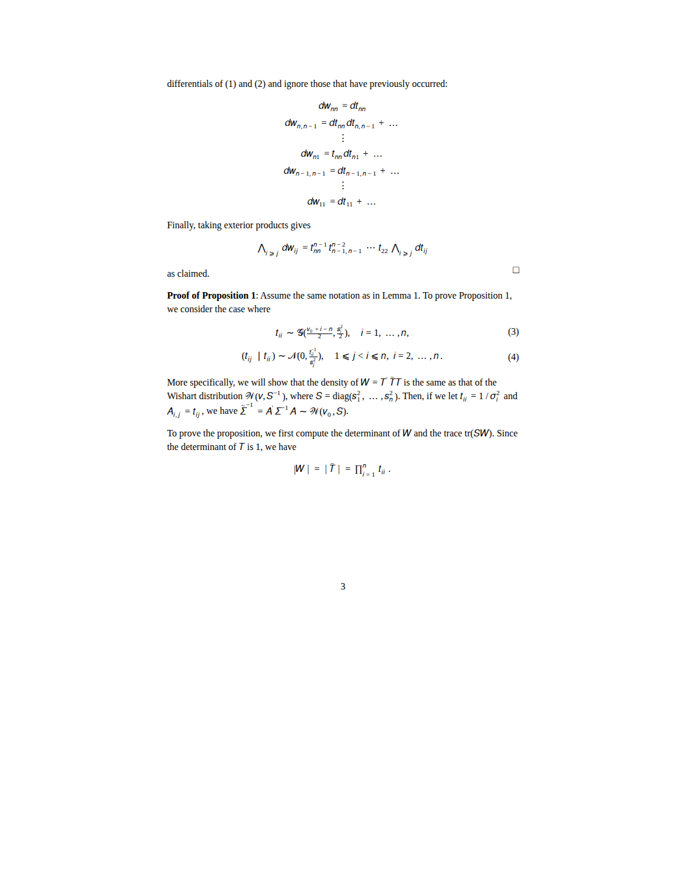differentials of (1) and (2) and ignore those that have previously occurred:
dwnn = dtnn
dwn,n−1 = dtnn dtn,n−1 +…
⋮
dwn1 = tnn dtn1 +…
dwn−1,n−1 = dtn−1,n−1 +…
⋮
dw11 = dt11 +…
Finally, taking exterior products gives
⋀ i⩾j dwij = tnnn−1 tn−1,n−1n−2 ⋯ t22 ⋀ i⩾j dtij
as claimed. □
Proof of Proposition 1: Assume the same notation as in Lemma 1. To prove Proposition 1, we consider the case where
tii ∼ 𝒢 ( ν0+i−n 2 , si2 2 ) , i=1,…,n,
(3)
( tij ∣ tii ) ∼ 𝒩 ( 0 , tii−1 sj2 ) , 1⩽j<i⩽n, i=2,…,n.
(4)
More specifically, we will show that the density of W= T′ T~ T is the same as that of the Wishart distribution 𝒲(ν, S−1 ) , where S= diag( s12, …, sn2 ) . Then, if we let tii = 1/ σi2 and Ai,j = tij , we have Σ~ −1 = A′ Σ−1 A ∼ 𝒲( ν0, S ) .
To prove the proposition, we first compute the determinant of W and the trace tr(SW) . Since the determinant of T is 1, we have
|W| = |T~| = ∏ i=1 n tii .
3